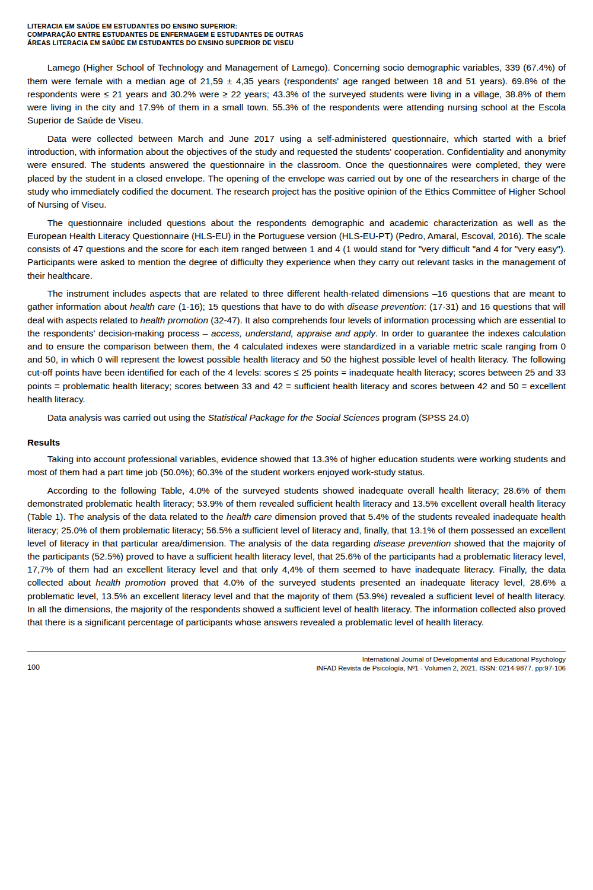Literacia em saúde em estudantes do ensino superior:
comparação entre estudantes de enfermagem e estudantes de outras
áreas literacia em saúde em estudantes do ensino superior de Viseu
Lamego (Higher School of Technology and Management of Lamego). Concerning socio demographic variables, 339 (67.4%) of them were female with a median age of 21,59 ± 4,35 years (respondents' age ranged between 18 and 51 years). 69.8% of the respondents were ≤ 21 years and 30.2% were ≥ 22 years; 43.3% of the surveyed students were living in a village, 38.8% of them were living in the city and 17.9% of them in a small town. 55.3% of the respondents were attending nursing school at the Escola Superior de Saúde de Viseu.
Data were collected between March and June 2017 using a self-administered questionnaire, which started with a brief introduction, with information about the objectives of the study and requested the students' cooperation. Confidentiality and anonymity were ensured. The students answered the questionnaire in the classroom. Once the questionnaires were completed, they were placed by the student in a closed envelope. The opening of the envelope was carried out by one of the researchers in charge of the study who immediately codified the document. The research project has the positive opinion of the Ethics Committee of Higher School of Nursing of Viseu.
The questionnaire included questions about the respondents demographic and academic characterization as well as the European Health Literacy Questionnaire (HLS-EU) in the Portuguese version (HLS-EU-PT) (Pedro, Amaral, Escoval, 2016). The scale consists of 47 questions and the score for each item ranged between 1 and 4 (1 would stand for "very difficult "and 4 for "very easy"). Participants were asked to mention the degree of difficulty they experience when they carry out relevant tasks in the management of their healthcare.
The instrument includes aspects that are related to three different health-related dimensions –16 questions that are meant to gather information about health care (1-16); 15 questions that have to do with disease prevention: (17-31) and 16 questions that will deal with aspects related to health promotion (32-47). It also comprehends four levels of information processing which are essential to the respondents' decision-making process – access, understand, appraise and apply. In order to guarantee the indexes calculation and to ensure the comparison between them, the 4 calculated indexes were standardized in a variable metric scale ranging from 0 and 50, in which 0 will represent the lowest possible health literacy and 50 the highest possible level of health literacy. The following cut-off points have been identified for each of the 4 levels: scores ≤ 25 points = inadequate health literacy; scores between 25 and 33 points = problematic health literacy; scores between 33 and 42 = sufficient health literacy and scores between 42 and 50 = excellent health literacy.
Data analysis was carried out using the Statistical Package for the Social Sciences program (SPSS 24.0)
Results
Taking into account professional variables, evidence showed that 13.3% of higher education students were working students and most of them had a part time job (50.0%); 60.3% of the student workers enjoyed work-study status.
According to the following Table, 4.0% of the surveyed students showed inadequate overall health literacy; 28.6% of them demonstrated problematic health literacy; 53.9% of them revealed sufficient health literacy and 13.5% excellent overall health literacy (Table 1). The analysis of the data related to the health care dimension proved that 5.4% of the students revealed inadequate health literacy; 25.0% of them problematic literacy; 56.5% a sufficient level of literacy and, finally, that 13.1% of them possessed an excellent level of literacy in that particular area/dimension. The analysis of the data regarding disease prevention showed that the majority of the participants (52.5%) proved to have a sufficient health literacy level, that 25.6% of the participants had a problematic literacy level, 17,7% of them had an excellent literacy level and that only 4,4% of them seemed to have inadequate literacy. Finally, the data collected about health promotion proved that 4.0% of the surveyed students presented an inadequate literacy level, 28.6% a problematic level, 13.5% an excellent literacy level and that the majority of them (53.9%) revealed a sufficient level of health literacy. In all the dimensions, the majority of the respondents showed a sufficient level of health literacy. The information collected also proved that there is a significant percentage of participants whose answers revealed a problematic level of health literacy.
100
International Journal of Developmental and Educational Psychology
INFAD Revista de Psicología, Nº1 - Volumen 2, 2021. ISSN: 0214-9877. pp:97-106